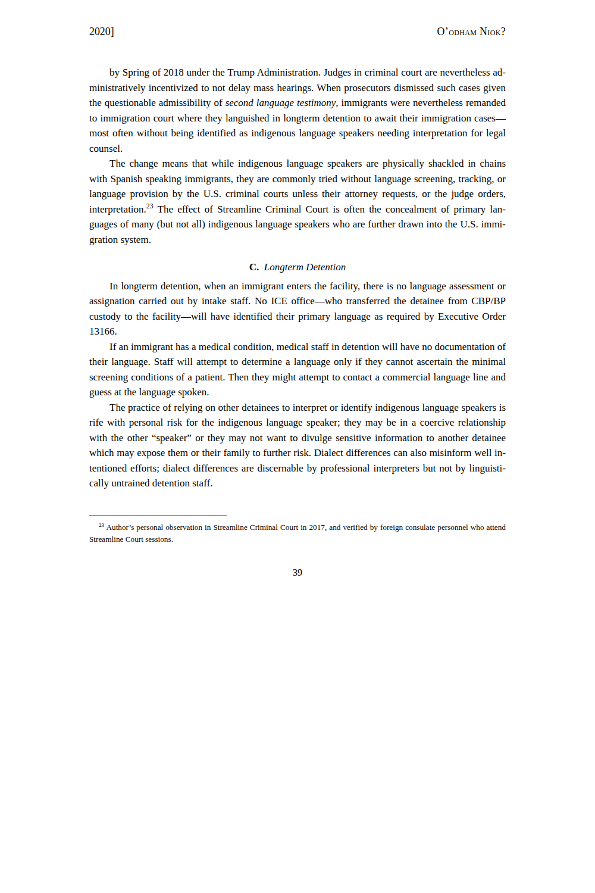2020] O’odham Niok?
by Spring of 2018 under the Trump Administration. Judges in criminal court are nevertheless administratively incentivized to not delay mass hearings. When prosecutors dismissed such cases given the questionable admissibility of second language testimony, immigrants were nevertheless remanded to immigration court where they languished in longterm detention to await their immigration cases—most often without being identified as indigenous language speakers needing interpretation for legal counsel.
The change means that while indigenous language speakers are physically shackled in chains with Spanish speaking immigrants, they are commonly tried without language screening, tracking, or language provision by the U.S. criminal courts unless their attorney requests, or the judge orders, interpretation.23 The effect of Streamline Criminal Court is often the concealment of primary languages of many (but not all) indigenous language speakers who are further drawn into the U.S. immigration system.
C. Longterm Detention
In longterm detention, when an immigrant enters the facility, there is no language assessment or assignation carried out by intake staff. No ICE office—who transferred the detainee from CBP/BP custody to the facility—will have identified their primary language as required by Executive Order 13166.
If an immigrant has a medical condition, medical staff in detention will have no documentation of their language. Staff will attempt to determine a language only if they cannot ascertain the minimal screening conditions of a patient. Then they might attempt to contact a commercial language line and guess at the language spoken.
The practice of relying on other detainees to interpret or identify indigenous language speakers is rife with personal risk for the indigenous language speaker; they may be in a coercive relationship with the other “speaker” or they may not want to divulge sensitive information to another detainee which may expose them or their family to further risk. Dialect differences can also misinform well intentioned efforts; dialect differences are discernable by professional interpreters but not by linguistically untrained detention staff.
23 Author’s personal observation in Streamline Criminal Court in 2017, and verified by foreign consulate personnel who attend Streamline Court sessions.
39